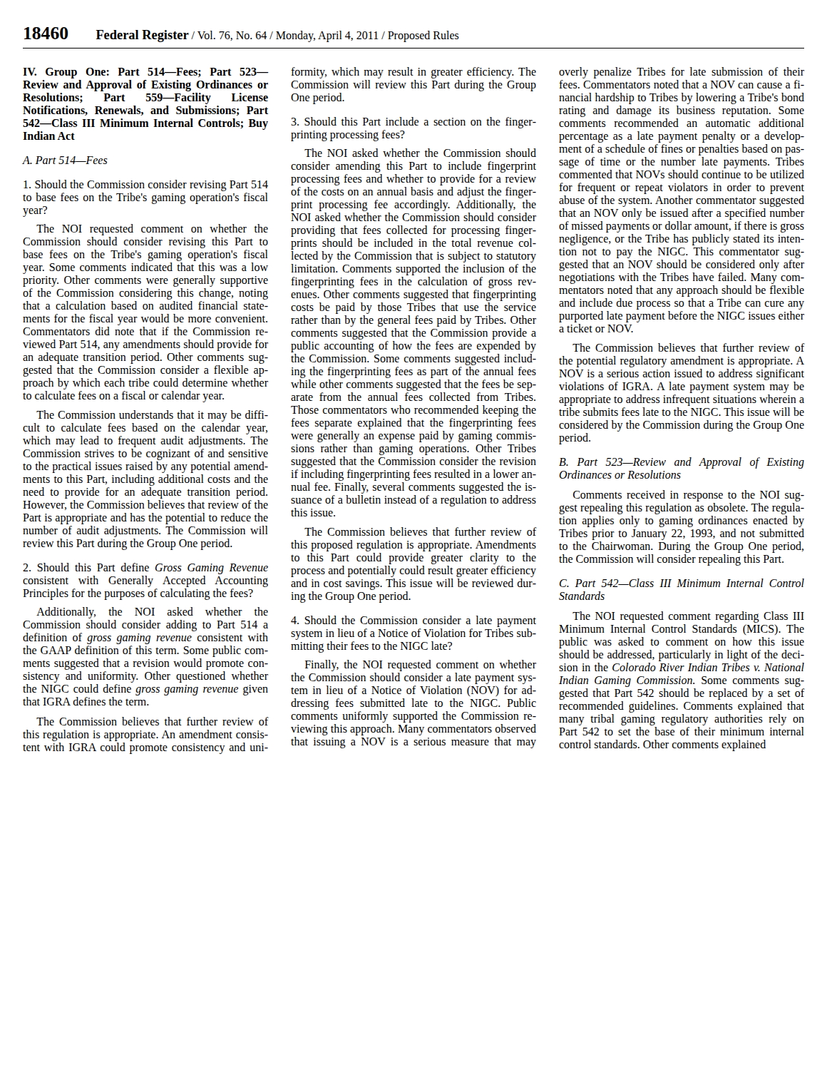18460 Federal Register / Vol. 76, No. 64 / Monday, April 4, 2011 / Proposed Rules
IV. Group One: Part 514—Fees; Part 523—Review and Approval of Existing Ordinances or Resolutions; Part 559—Facility License Notifications, Renewals, and Submissions; Part 542—Class III Minimum Internal Controls; Buy Indian Act
A. Part 514—Fees
1. Should the Commission consider revising Part 514 to base fees on the Tribe's gaming operation's fiscal year?
The NOI requested comment on whether the Commission should consider revising this Part to base fees on the Tribe's gaming operation's fiscal year. Some comments indicated that this was a low priority. Other comments were generally supportive of the Commission considering this change, noting that a calculation based on audited financial statements for the fiscal year would be more convenient. Commentators did note that if the Commission reviewed Part 514, any amendments should provide for an adequate transition period. Other comments suggested that the Commission consider a flexible approach by which each tribe could determine whether to calculate fees on a fiscal or calendar year.
The Commission understands that it may be difficult to calculate fees based on the calendar year, which may lead to frequent audit adjustments. The Commission strives to be cognizant of and sensitive to the practical issues raised by any potential amendments to this Part, including additional costs and the need to provide for an adequate transition period. However, the Commission believes that review of the Part is appropriate and has the potential to reduce the number of audit adjustments. The Commission will review this Part during the Group One period.
2. Should this Part define Gross Gaming Revenue consistent with Generally Accepted Accounting Principles for the purposes of calculating the fees?
Additionally, the NOI asked whether the Commission should consider adding to Part 514 a definition of gross gaming revenue consistent with the GAAP definition of this term. Some public comments suggested that a revision would promote consistency and uniformity. Other questioned whether the NIGC could define gross gaming revenue given that IGRA defines the term.
The Commission believes that further review of this regulation is appropriate. An amendment consistent with IGRA could promote consistency and uniformity, which may result in greater efficiency. The Commission will review this Part during the Group One period.
3. Should this Part include a section on the fingerprinting processing fees?
The NOI asked whether the Commission should consider amending this Part to include fingerprint processing fees and whether to provide for a review of the costs on an annual basis and adjust the fingerprint processing fee accordingly. Additionally, the NOI asked whether the Commission should consider providing that fees collected for processing fingerprints should be included in the total revenue collected by the Commission that is subject to statutory limitation. Comments supported the inclusion of the fingerprinting fees in the calculation of gross revenues. Other comments suggested that fingerprinting costs be paid by those Tribes that use the service rather than by the general fees paid by Tribes. Other comments suggested that the Commission provide a public accounting of how the fees are expended by the Commission. Some comments suggested including the fingerprinting fees as part of the annual fees while other comments suggested that the fees be separate from the annual fees collected from Tribes. Those commentators who recommended keeping the fees separate explained that the fingerprinting fees were generally an expense paid by gaming commissions rather than gaming operations. Other Tribes suggested that the Commission consider the revision if including fingerprinting fees resulted in a lower annual fee. Finally, several comments suggested the issuance of a bulletin instead of a regulation to address this issue.
The Commission believes that further review of this proposed regulation is appropriate. Amendments to this Part could provide greater clarity to the process and potentially could result greater efficiency and in cost savings. This issue will be reviewed during the Group One period.
4. Should the Commission consider a late payment system in lieu of a Notice of Violation for Tribes submitting their fees to the NIGC late?
Finally, the NOI requested comment on whether the Commission should consider a late payment system in lieu of a Notice of Violation (NOV) for addressing fees submitted late to the NIGC. Public comments uniformly supported the Commission reviewing this approach. Many commentators observed that issuing a NOV is a serious measure that may overly penalize Tribes for late submission of their fees. Commentators noted that a NOV can cause a financial hardship to Tribes by lowering a Tribe's bond rating and damage its business reputation. Some comments recommended an automatic additional percentage as a late payment penalty or a development of a schedule of fines or penalties based on passage of time or the number late payments. Tribes commented that NOVs should continue to be utilized for frequent or repeat violators in order to prevent abuse of the system. Another commentator suggested that an NOV only be issued after a specified number of missed payments or dollar amount, if there is gross negligence, or the Tribe has publicly stated its intention not to pay the NIGC. This commentator suggested that an NOV should be considered only after negotiations with the Tribes have failed. Many commentators noted that any approach should be flexible and include due process so that a Tribe can cure any purported late payment before the NIGC issues either a ticket or NOV.
The Commission believes that further review of the potential regulatory amendment is appropriate. A NOV is a serious action issued to address significant violations of IGRA. A late payment system may be appropriate to address infrequent situations wherein a tribe submits fees late to the NIGC. This issue will be considered by the Commission during the Group One period.
B. Part 523—Review and Approval of Existing Ordinances or Resolutions
Comments received in response to the NOI suggest repealing this regulation as obsolete. The regulation applies only to gaming ordinances enacted by Tribes prior to January 22, 1993, and not submitted to the Chairwoman. During the Group One period, the Commission will consider repealing this Part.
C. Part 542—Class III Minimum Internal Control Standards
The NOI requested comment regarding Class III Minimum Internal Control Standards (MICS). The public was asked to comment on how this issue should be addressed, particularly in light of the decision in the Colorado River Indian Tribes v. National Indian Gaming Commission. Some comments suggested that Part 542 should be replaced by a set of recommended guidelines. Comments explained that many tribal gaming regulatory authorities rely on Part 542 to set the base of their minimum internal control standards. Other comments explained